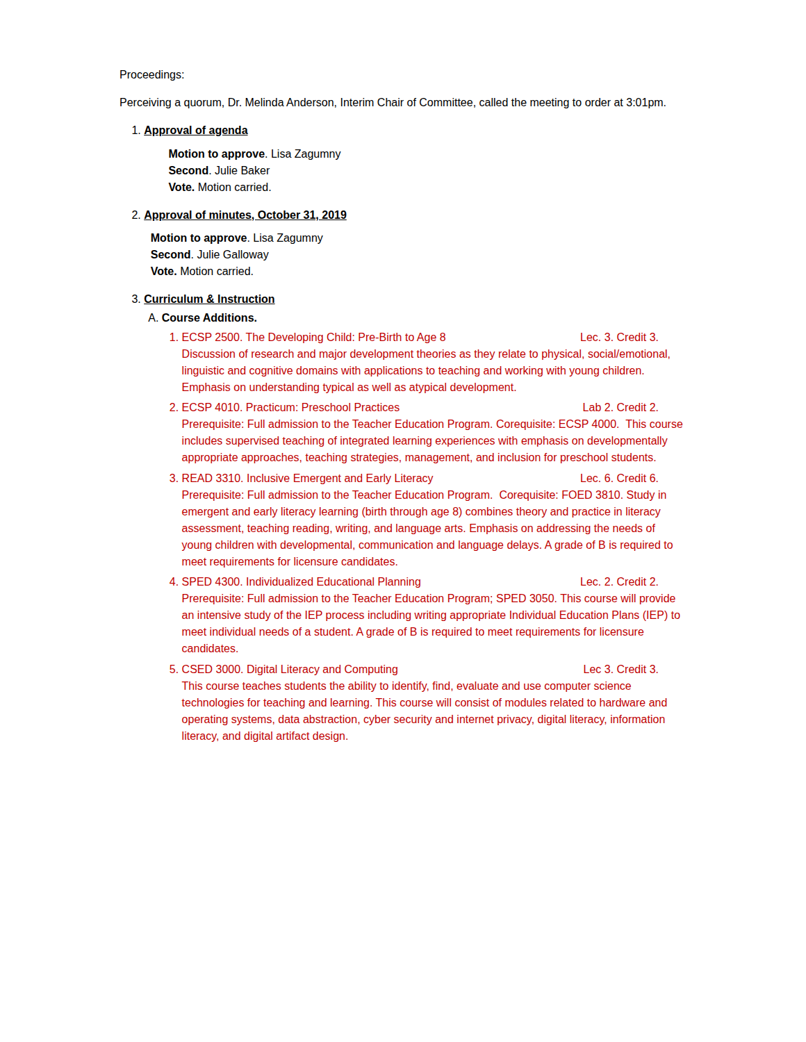Proceedings:
Perceiving a quorum, Dr. Melinda Anderson, Interim Chair of Committee, called the meeting to order at 3:01pm.
Approval of agenda
Motion to approve. Lisa Zagumny
Second. Julie Baker
Vote. Motion carried.
Approval of minutes, October 31, 2019
Motion to approve. Lisa Zagumny
Second. Julie Galloway
Vote. Motion carried.
Curriculum & Instruction
Course Additions.
ECSP 2500. The Developing Child: Pre-Birth to Age 8 Lec. 3. Credit 3.
Discussion of research and major development theories as they relate to physical, social/emotional, linguistic and cognitive domains with applications to teaching and working with young children. Emphasis on understanding typical as well as atypical development.
ECSP 4010. Practicum: Preschool Practices Lab 2. Credit 2.
Prerequisite: Full admission to the Teacher Education Program. Corequisite: ECSP 4000. This course includes supervised teaching of integrated learning experiences with emphasis on developmentally appropriate approaches, teaching strategies, management, and inclusion for preschool students.
READ 3310. Inclusive Emergent and Early Literacy Lec. 6. Credit 6.
Prerequisite: Full admission to the Teacher Education Program. Corequisite: FOED 3810. Study in emergent and early literacy learning (birth through age 8) combines theory and practice in literacy assessment, teaching reading, writing, and language arts. Emphasis on addressing the needs of young children with developmental, communication and language delays. A grade of B is required to meet requirements for licensure candidates.
SPED 4300. Individualized Educational Planning Lec. 2. Credit 2.
Prerequisite: Full admission to the Teacher Education Program; SPED 3050. This course will provide an intensive study of the IEP process including writing appropriate Individual Education Plans (IEP) to meet individual needs of a student. A grade of B is required to meet requirements for licensure candidates.
CSED 3000. Digital Literacy and Computing Lec 3. Credit 3.
This course teaches students the ability to identify, find, evaluate and use computer science technologies for teaching and learning. This course will consist of modules related to hardware and operating systems, data abstraction, cyber security and internet privacy, digital literacy, information literacy, and digital artifact design.